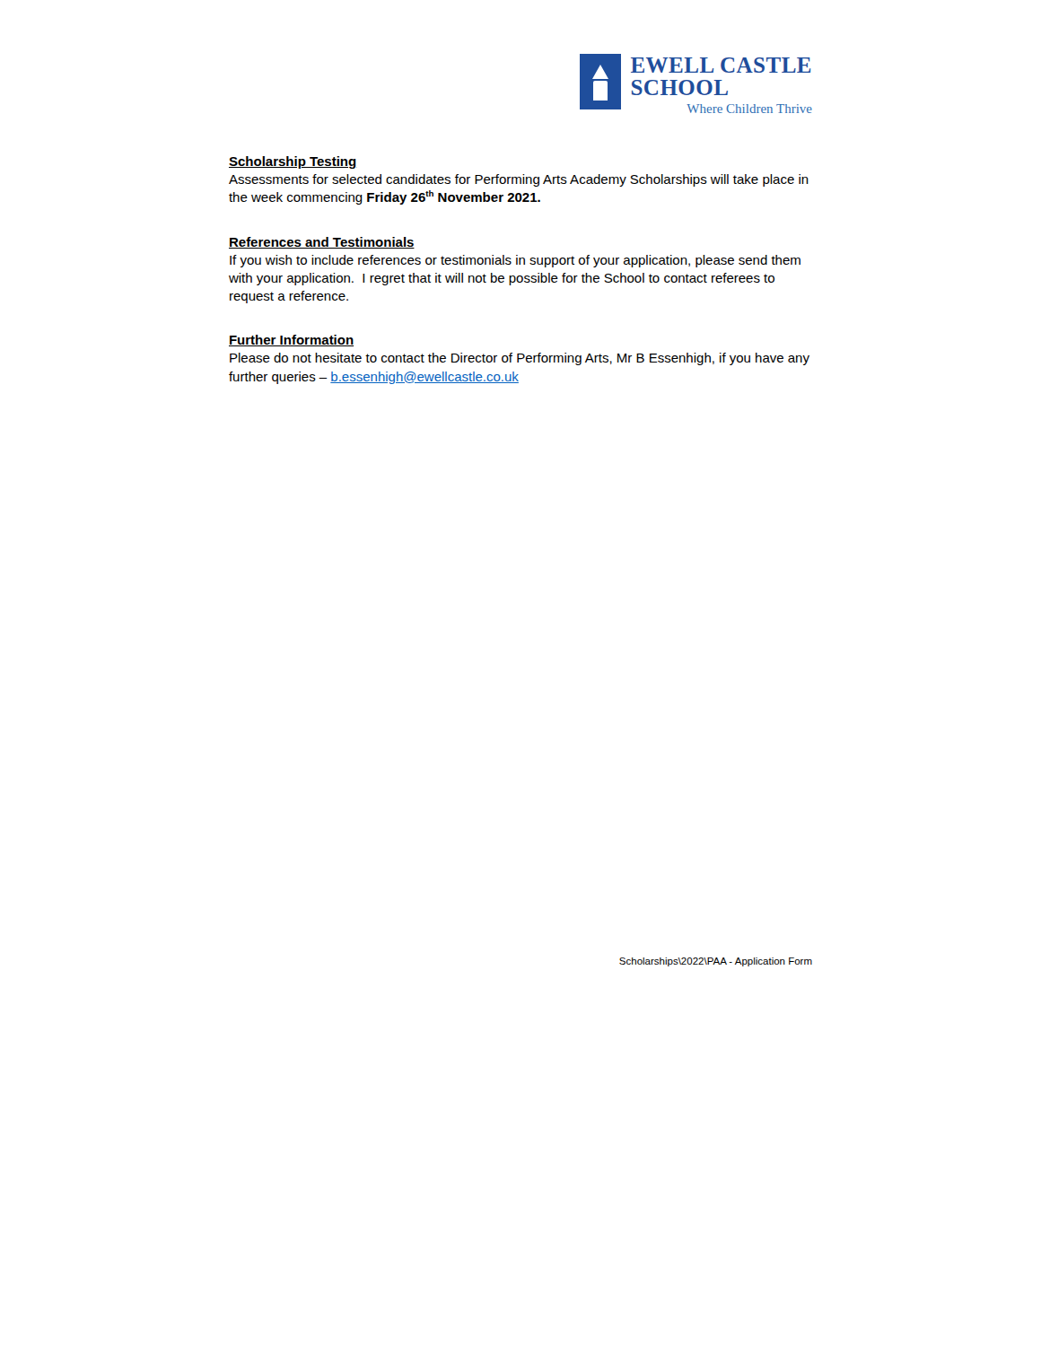EWELL CASTLE SCHOOL Where Children Thrive
Scholarship Testing
Assessments for selected candidates for Performing Arts Academy Scholarships will take place in the week commencing Friday 26th November 2021.
References and Testimonials
If you wish to include references or testimonials in support of your application, please send them with your application. I regret that it will not be possible for the School to contact referees to request a reference.
Further Information
Please do not hesitate to contact the Director of Performing Arts, Mr B Essenhigh, if you have any further queries – b.essenhigh@ewellcastle.co.uk
Scholarships\2022\PAA - Application Form